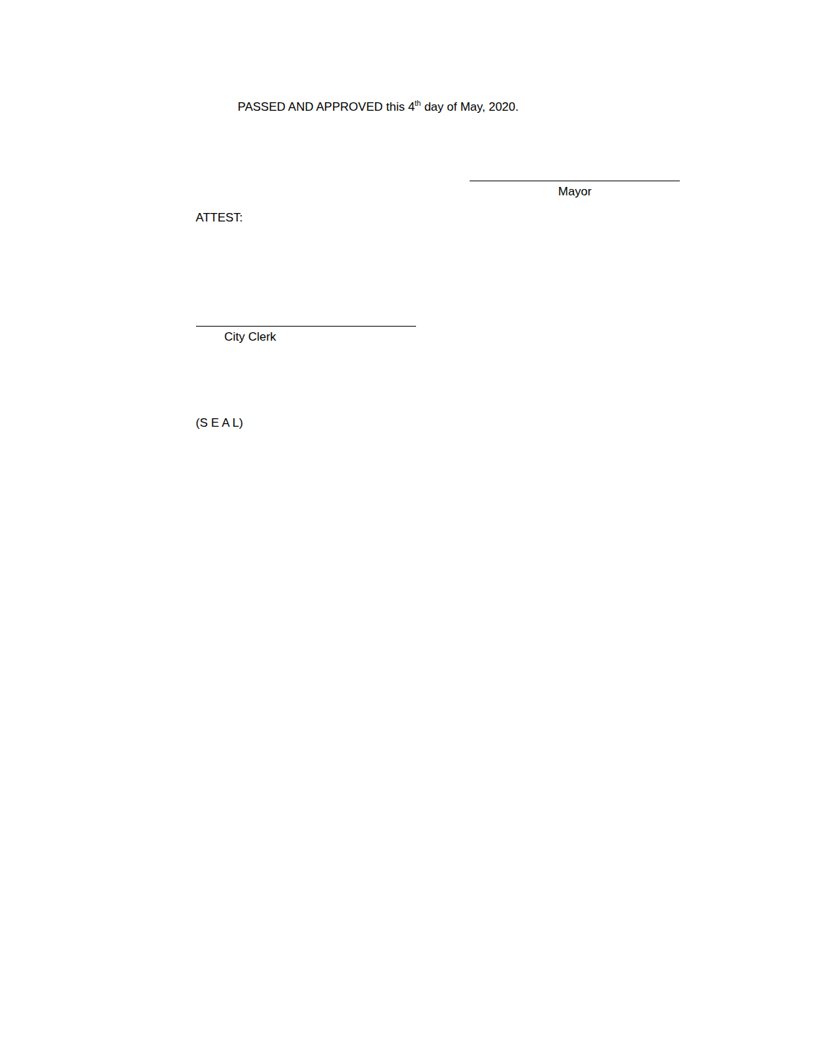PASSED AND APPROVED this 4th day of May, 2020.
Mayor
ATTEST:
City Clerk
(S E A L)